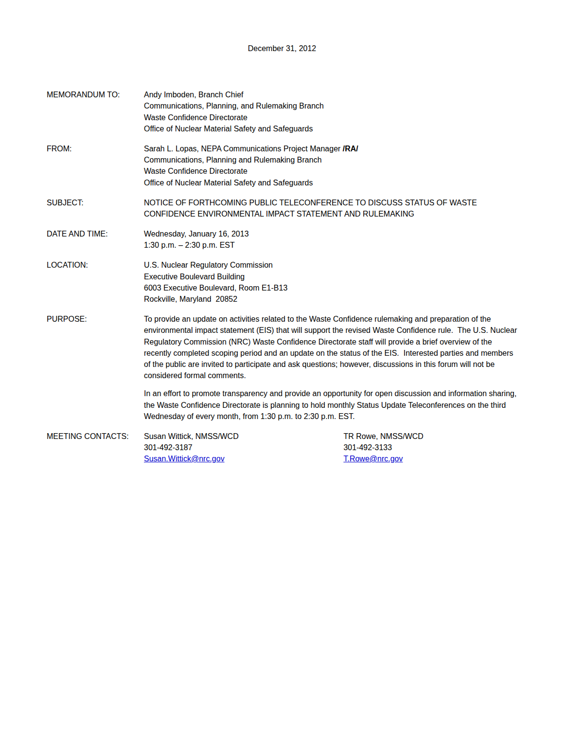December 31, 2012
| MEMORANDUM TO: | Andy Imboden, Branch Chief Communications, Planning, and Rulemaking Branch Waste Confidence Directorate Office of Nuclear Material Safety and Safeguards |
| FROM: | Sarah L. Lopas, NEPA Communications Project Manager /RA/ Communications, Planning and Rulemaking Branch Waste Confidence Directorate Office of Nuclear Material Safety and Safeguards |
| SUBJECT: | NOTICE OF FORTHCOMING PUBLIC TELECONFERENCE TO DISCUSS STATUS OF WASTE CONFIDENCE ENVIRONMENTAL IMPACT STATEMENT AND RULEMAKING |
| DATE AND TIME: | Wednesday, January 16, 2013 1:30 p.m. – 2:30 p.m. EST |
| LOCATION: | U.S. Nuclear Regulatory Commission Executive Boulevard Building 6003 Executive Boulevard, Room E1-B13 Rockville, Maryland 20852 |
| PURPOSE: | To provide an update on activities related to the Waste Confidence rulemaking and preparation of the environmental impact statement (EIS) that will support the revised Waste Confidence rule. The U.S. Nuclear Regulatory Commission (NRC) Waste Confidence Directorate staff will provide a brief overview of the recently completed scoping period and an update on the status of the EIS. Interested parties and members of the public are invited to participate and ask questions; however, discussions in this forum will not be considered formal comments. In an effort to promote transparency and provide an opportunity for open discussion and information sharing, the Waste Confidence Directorate is planning to hold monthly Status Update Teleconferences on the third Wednesday of every month, from 1:30 p.m. to 2:30 p.m. EST. |
| MEETING CONTACTS: | / Susan Wittick, NMSS/WCD 301-492-3187 Susan.Wittick@nrc.gov / TR Rowe, NMSS/WCD 301-492-3133 T.Rowe@nrc.gov / |